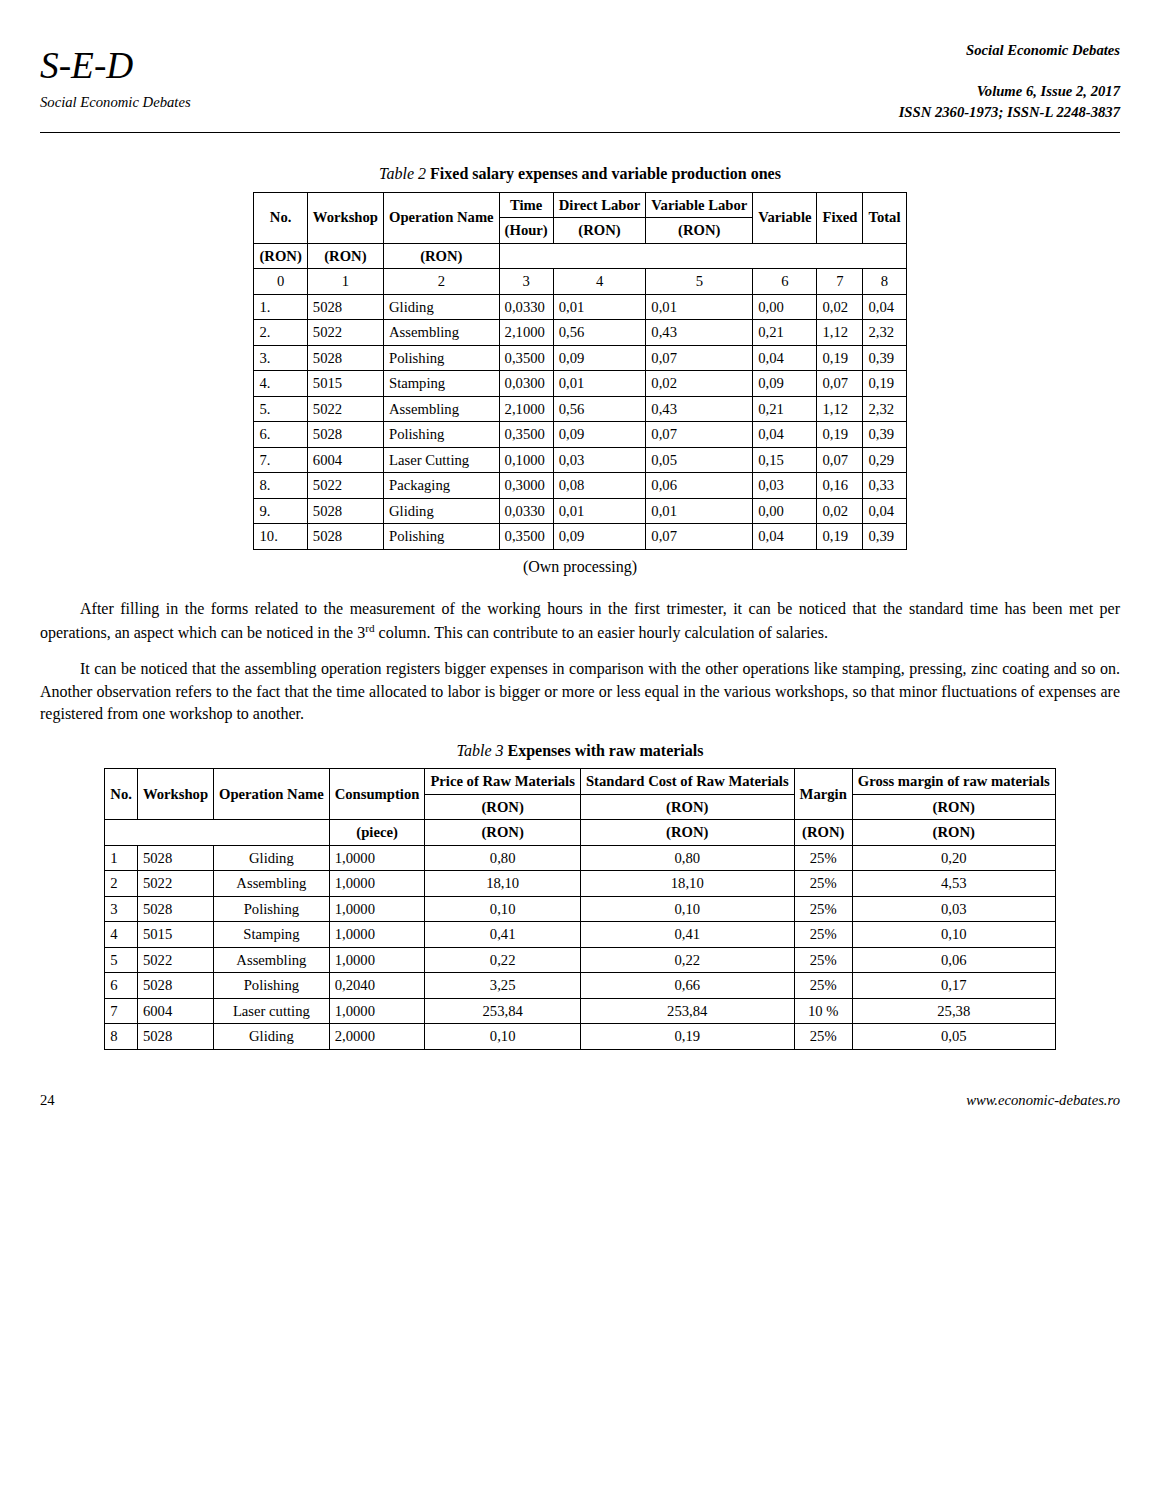S-E-D
Social Economic Debates
Social Economic Debates
Volume 6, Issue 2, 2017
ISSN 2360-1973; ISSN-L 2248-3837
Table 2 Fixed salary expenses and variable production ones
| No. | Workshop | Operation Name | Time | Direct Labor | Variable Labor | Variable | Fixed | Total |
| --- | --- | --- | --- | --- | --- | --- | --- | --- |
| (Hour) | (RON) | (RON) |
| (RON) | (RON) | (RON) |
| 0 | 1 | 2 | 3 | 4 | 5 | 6 | 7 | 8 |
| 1. | 5028 | Gliding | 0,0330 | 0,01 | 0,01 | 0,00 | 0,02 | 0,04 |
| 2. | 5022 | Assembling | 2,1000 | 0,56 | 0,43 | 0,21 | 1,12 | 2,32 |
| 3. | 5028 | Polishing | 0,3500 | 0,09 | 0,07 | 0,04 | 0,19 | 0,39 |
| 4. | 5015 | Stamping | 0,0300 | 0,01 | 0,02 | 0,09 | 0,07 | 0,19 |
| 5. | 5022 | Assembling | 2,1000 | 0,56 | 0,43 | 0,21 | 1,12 | 2,32 |
| 6. | 5028 | Polishing | 0,3500 | 0,09 | 0,07 | 0,04 | 0,19 | 0,39 |
| 7. | 6004 | Laser Cutting | 0,1000 | 0,03 | 0,05 | 0,15 | 0,07 | 0,29 |
| 8. | 5022 | Packaging | 0,3000 | 0,08 | 0,06 | 0,03 | 0,16 | 0,33 |
| 9. | 5028 | Gliding | 0,0330 | 0,01 | 0,01 | 0,00 | 0,02 | 0,04 |
| 10. | 5028 | Polishing | 0,3500 | 0,09 | 0,07 | 0,04 | 0,19 | 0,39 |
(Own processing)
After filling in the forms related to the measurement of the working hours in the first trimester, it can be noticed that the standard time has been met per operations, an aspect which can be noticed in the 3rd column. This can contribute to an easier hourly calculation of salaries.
It can be noticed that the assembling operation registers bigger expenses in comparison with the other operations like stamping, pressing, zinc coating and so on. Another observation refers to the fact that the time allocated to labor is bigger or more or less equal in the various workshops, so that minor fluctuations of expenses are registered from one workshop to another.
Table 3 Expenses with raw materials
| No. | Workshop | Operation Name | Consumption | Price of Raw Materials | Standard Cost of Raw Materials | Margin | Gross margin of raw materials |
| --- | --- | --- | --- | --- | --- | --- | --- |
| (RON) | (RON) | (RON) |
| | (piece) | (RON) | (RON) | (RON) | (RON) |
| 1 | 5028 | Gliding | 1,0000 | 0,80 | 0,80 | 25% | 0,20 |
| 2 | 5022 | Assembling | 1,0000 | 18,10 | 18,10 | 25% | 4,53 |
| 3 | 5028 | Polishing | 1,0000 | 0,10 | 0,10 | 25% | 0,03 |
| 4 | 5015 | Stamping | 1,0000 | 0,41 | 0,41 | 25% | 0,10 |
| 5 | 5022 | Assembling | 1,0000 | 0,22 | 0,22 | 25% | 0,06 |
| 6 | 5028 | Polishing | 0,2040 | 3,25 | 0,66 | 25% | 0,17 |
| 7 | 6004 | Laser cutting | 1,0000 | 253,84 | 253,84 | 10 % | 25,38 |
| 8 | 5028 | Gliding | 2,0000 | 0,10 | 0,19 | 25% | 0,05 |
24
www.economic-debates.ro